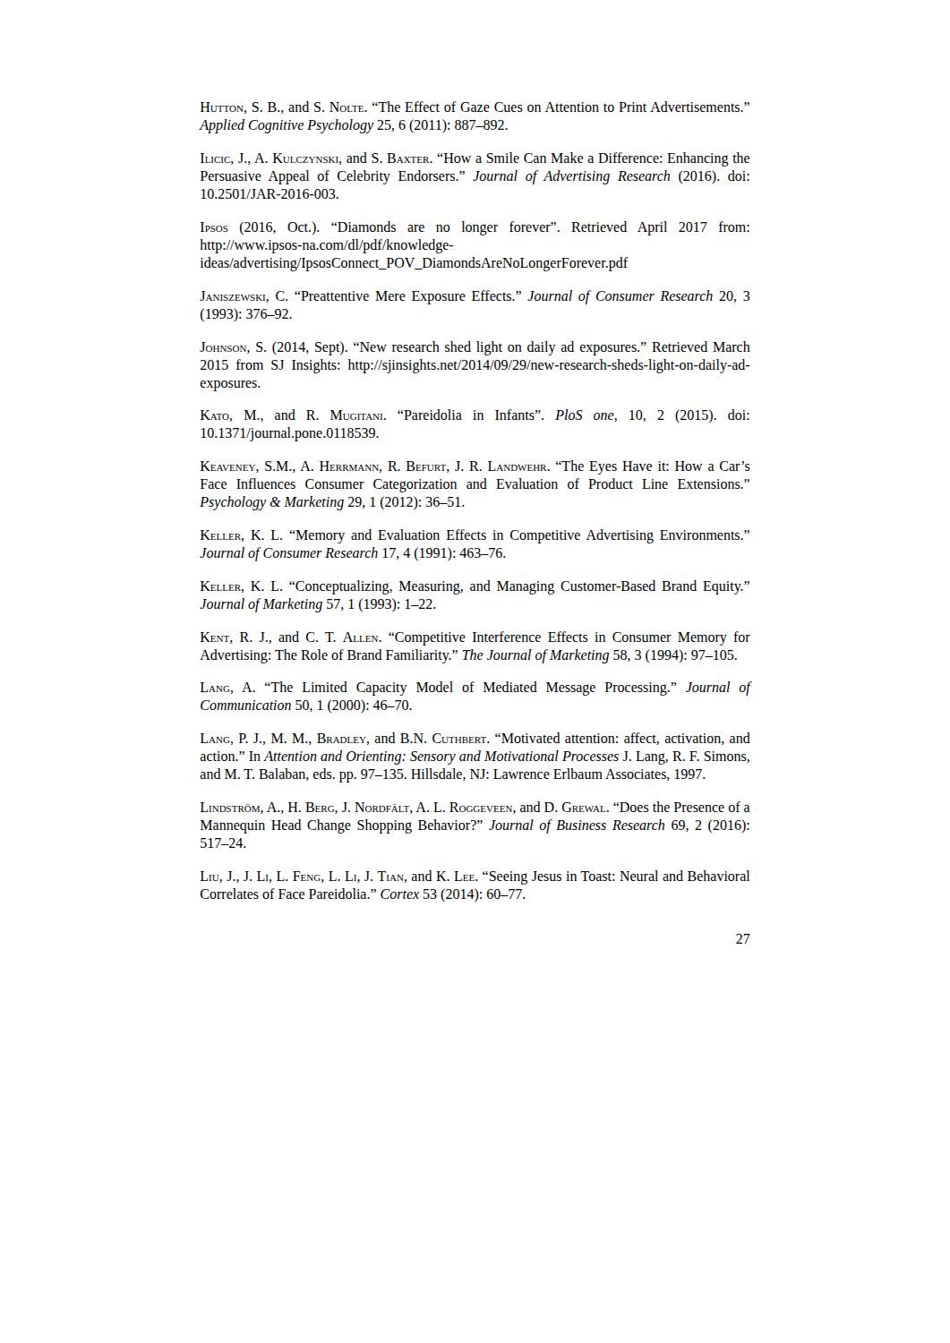Hutton, S. B., and S. Nolte. “The Effect of Gaze Cues on Attention to Print Advertisements.” Applied Cognitive Psychology 25, 6 (2011): 887–892.
Ilicic, J., A. Kulczynski, and S. Baxter. “How a Smile Can Make a Difference: Enhancing the Persuasive Appeal of Celebrity Endorsers.” Journal of Advertising Research (2016). doi: 10.2501/JAR-2016-003.
Ipsos (2016, Oct.). “Diamonds are no longer forever”. Retrieved April 2017 from: http://www.ipsos-na.com/dl/pdf/knowledge-ideas/advertising/IpsosConnect_POV_DiamondsAreNoLongerForever.pdf
Janiszewski, C. “Preattentive Mere Exposure Effects.” Journal of Consumer Research 20, 3 (1993): 376–92.
Johnson, S. (2014, Sept). “New research shed light on daily ad exposures.” Retrieved March 2015 from SJ Insights: http://sjinsights.net/2014/09/29/new-research-sheds-light-on-daily-ad-exposures.
Kato, M., and R. Mugitani. “Pareidolia in Infants”. PloS one, 10, 2 (2015). doi: 10.1371/journal.pone.0118539.
Keaveney, S.M., A. Herrmann, R. Befurt, J. R. Landwehr. “The Eyes Have it: How a Car’s Face Influences Consumer Categorization and Evaluation of Product Line Extensions.” Psychology & Marketing 29, 1 (2012): 36–51.
Keller, K. L. “Memory and Evaluation Effects in Competitive Advertising Environments.” Journal of Consumer Research 17, 4 (1991): 463–76.
Keller, K. L. “Conceptualizing, Measuring, and Managing Customer-Based Brand Equity.” Journal of Marketing 57, 1 (1993): 1–22.
Kent, R. J., and C. T. Allen. “Competitive Interference Effects in Consumer Memory for Advertising: The Role of Brand Familiarity.” The Journal of Marketing 58, 3 (1994): 97–105.
Lang, A. “The Limited Capacity Model of Mediated Message Processing.” Journal of Communication 50, 1 (2000): 46–70.
Lang, P. J., M. M., Bradley, and B.N. Cuthbert. “Motivated attention: affect, activation, and action.” In Attention and Orienting: Sensory and Motivational Processes J. Lang, R. F. Simons, and M. T. Balaban, eds. pp. 97–135. Hillsdale, NJ: Lawrence Erlbaum Associates, 1997.
Lindström, A., H. Berg, J. Nordfält, A. L. Roggeveen, and D. Grewal. “Does the Presence of a Mannequin Head Change Shopping Behavior?” Journal of Business Research 69, 2 (2016): 517–24.
Liu, J., J. Li, L. Feng, L. Li, J. Tian, and K. Lee. “Seeing Jesus in Toast: Neural and Behavioral Correlates of Face Pareidolia.” Cortex 53 (2014): 60–77.
27